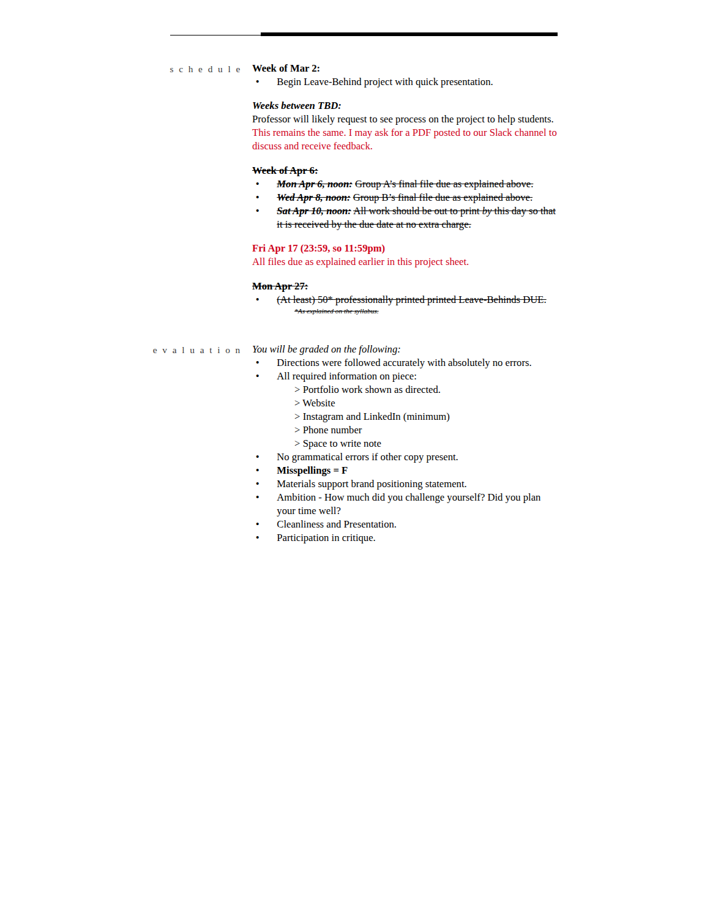s c h e d u l e
Week of Mar 2:
Begin Leave-Behind project with quick presentation.
Weeks between TBD:
Professor will likely request to see process on the project to help students.
This remains the same. I may ask for a PDF posted to our Slack channel to discuss and receive feedback.
Week of Apr 6:
Mon Apr 6, noon: Group A’s final file due as explained above.
Wed Apr 8, noon: Group B’s final file due as explained above.
Sat Apr 10, noon: All work should be out to print by this day so that it is received by the due date at no extra charge.
Fri Apr 17 (23:59, so 11:59pm)
All files due as explained earlier in this project sheet.
Mon Apr 27:
(At least) 50* professionally printed printed Leave-Behinds DUE.
*As explained on the syllabus.
e v a l u a t i o n
You will be graded on the following:
Directions were followed accurately with absolutely no errors.
All required information on piece:
> Portfolio work shown as directed.
> Website
> Instagram and LinkedIn (minimum)
> Phone number
> Space to write note
No grammatical errors if other copy present.
Misspellings = F
Materials support brand positioning statement.
Ambition - How much did you challenge yourself? Did you plan your time well?
Cleanliness and Presentation.
Participation in critique.